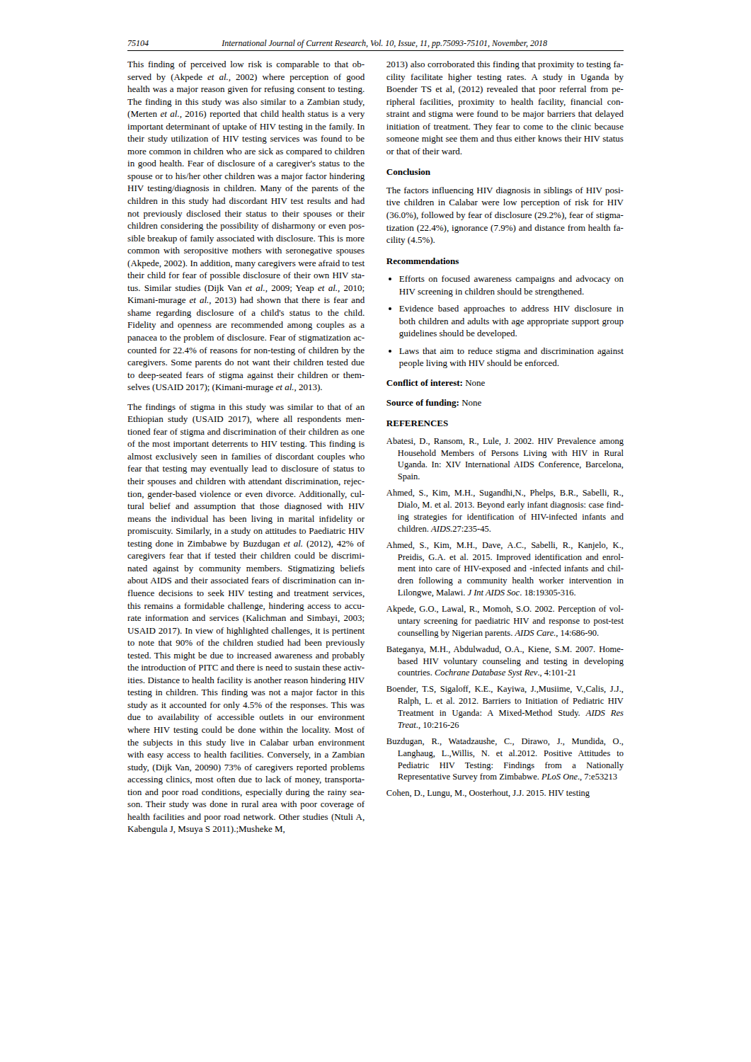75104 International Journal of Current Research, Vol. 10, Issue, 11, pp.75093-75101, November, 2018
This finding of perceived low risk is comparable to that observed by (Akpede et al., 2002) where perception of good health was a major reason given for refusing consent to testing. The finding in this study was also similar to a Zambian study, (Merten et al., 2016) reported that child health status is a very important determinant of uptake of HIV testing in the family. In their study utilization of HIV testing services was found to be more common in children who are sick as compared to children in good health. Fear of disclosure of a caregiver's status to the spouse or to his/her other children was a major factor hindering HIV testing/diagnosis in children. Many of the parents of the children in this study had discordant HIV test results and had not previously disclosed their status to their spouses or their children considering the possibility of disharmony or even possible breakup of family associated with disclosure. This is more common with seropositive mothers with seronegative spouses (Akpede, 2002). In addition, many caregivers were afraid to test their child for fear of possible disclosure of their own HIV status. Similar studies (Dijk Van et al., 2009; Yeap et al., 2010; Kimani-murage et al., 2013) had shown that there is fear and shame regarding disclosure of a child's status to the child. Fidelity and openness are recommended among couples as a panacea to the problem of disclosure. Fear of stigmatization accounted for 22.4% of reasons for non-testing of children by the caregivers. Some parents do not want their children tested due to deep-seated fears of stigma against their children or themselves (USAID 2017); (Kimani-murage et al., 2013).
The findings of stigma in this study was similar to that of an Ethiopian study (USAID 2017), where all respondents mentioned fear of stigma and discrimination of their children as one of the most important deterrents to HIV testing. This finding is almost exclusively seen in families of discordant couples who fear that testing may eventually lead to disclosure of status to their spouses and children with attendant discrimination, rejection, gender-based violence or even divorce. Additionally, cultural belief and assumption that those diagnosed with HIV means the individual has been living in marital infidelity or promiscuity. Similarly, in a study on attitudes to Paediatric HIV testing done in Zimbabwe by Buzdugan et al. (2012), 42% of caregivers fear that if tested their children could be discriminated against by community members. Stigmatizing beliefs about AIDS and their associated fears of discrimination can influence decisions to seek HIV testing and treatment services, this remains a formidable challenge, hindering access to accurate information and services (Kalichman and Simbayi, 2003; USAID 2017). In view of highlighted challenges, it is pertinent to note that 90% of the children studied had been previously tested. This might be due to increased awareness and probably the introduction of PITC and there is need to sustain these activities. Distance to health facility is another reason hindering HIV testing in children. This finding was not a major factor in this study as it accounted for only 4.5% of the responses. This was due to availability of accessible outlets in our environment where HIV testing could be done within the locality. Most of the subjects in this study live in Calabar urban environment with easy access to health facilities. Conversely, in a Zambian study, (Dijk Van, 20090) 73% of caregivers reported problems accessing clinics, most often due to lack of money, transportation and poor road conditions, especially during the rainy season. Their study was done in rural area with poor coverage of health facilities and poor road network. Other studies (Ntuli A, Kabengula J, Msuya S 2011).;Musheke M,
2013) also corroborated this finding that proximity to testing facility facilitate higher testing rates. A study in Uganda by Boender TS et al, (2012) revealed that poor referral from peripheral facilities, proximity to health facility, financial constraint and stigma were found to be major barriers that delayed initiation of treatment. They fear to come to the clinic because someone might see them and thus either knows their HIV status or that of their ward.
Conclusion
The factors influencing HIV diagnosis in siblings of HIV positive children in Calabar were low perception of risk for HIV (36.0%), followed by fear of disclosure (29.2%), fear of stigmatization (22.4%), ignorance (7.9%) and distance from health facility (4.5%).
Recommendations
Efforts on focused awareness campaigns and advocacy on HIV screening in children should be strengthened.
Evidence based approaches to address HIV disclosure in both children and adults with age appropriate support group guidelines should be developed.
Laws that aim to reduce stigma and discrimination against people living with HIV should be enforced.
Conflict of interest: None
Source of funding: None
REFERENCES
Abatesi, D., Ransom, R., Lule, J. 2002. HIV Prevalence among Household Members of Persons Living with HIV in Rural Uganda. In: XIV International AIDS Conference, Barcelona, Spain.
Ahmed, S., Kim, M.H., Sugandhi,N., Phelps, B.R., Sabelli, R., Dialo, M. et al. 2013. Beyond early infant diagnosis: case finding strategies for identification of HIV-infected infants and children. AIDS. 27:235-45.
Ahmed, S., Kim, M.H., Dave, A.C., Sabelli, R., Kanjelo, K., Preidis, G.A. et al. 2015. Improved identification and enrolment into care of HIV-exposed and -infected infants and children following a community health worker intervention in Lilongwe, Malawi. J Int AIDS Soc. 18:19305-316.
Akpede, G.O., Lawal, R., Momoh, S.O. 2002. Perception of voluntary screening for paediatric HIV and response to post-test counselling by Nigerian parents. AIDS Care., 14:686-90.
Bateganya, M.H., Abdulwadud, O.A., Kiene, S.M. 2007. Home-based HIV voluntary counseling and testing in developing countries. Cochrane Database Syst Rev., 4:101-21
Boender, T.S, Sigaloff, K.E., Kayiwa, J.,Musiime, V.,Calis, J.J., Ralph, L. et al. 2012. Barriers to Initiation of Pediatric HIV Treatment in Uganda: A Mixed-Method Study. AIDS Res Treat., 10:216-26
Buzdugan, R., Watadzaushe, C., Dirawo, J., Mundida, O., Langhaug, L.,Willis, N. et al.2012. Positive Attitudes to Pediatric HIV Testing: Findings from a Nationally Representative Survey from Zimbabwe. PLoS One., 7:e53213
Cohen, D., Lungu, M., Oosterhout, J.J. 2015. HIV testing